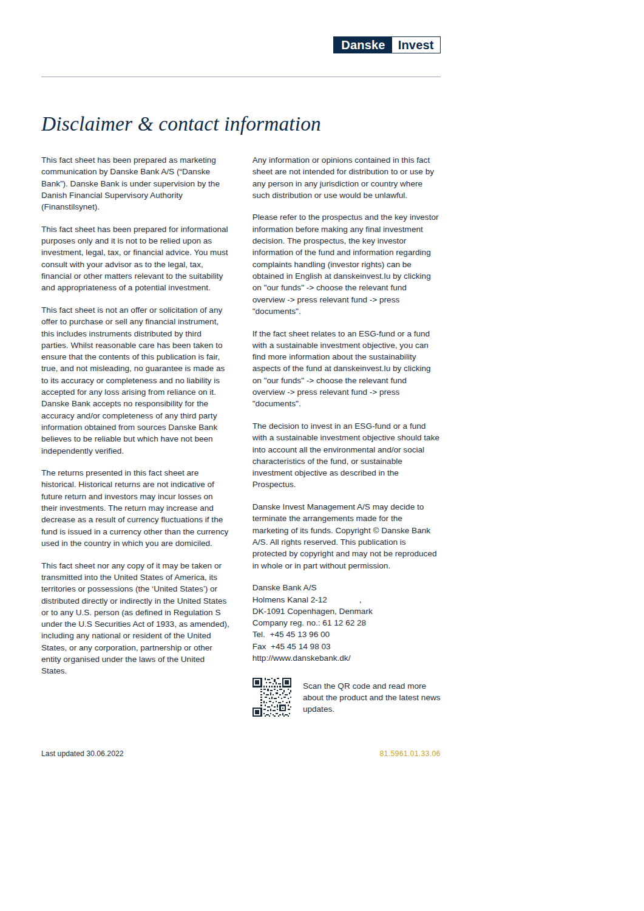Danske Invest
Disclaimer & contact information
This fact sheet has been prepared as marketing communication by Danske Bank A/S (“Danske Bank”). Danske Bank is under supervision by the Danish Financial Supervisory Authority (Finanstilsynet).
This fact sheet has been prepared for informational purposes only and it is not to be relied upon as investment, legal, tax, or financial advice. You must consult with your advisor as to the legal, tax, financial or other matters relevant to the suitability and appropriateness of a potential investment.
This fact sheet is not an offer or solicitation of any offer to purchase or sell any financial instrument, this includes instruments distributed by third parties. Whilst reasonable care has been taken to ensure that the contents of this publication is fair, true, and not misleading, no guarantee is made as to its accuracy or completeness and no liability is accepted for any loss arising from reliance on it. Danske Bank accepts no responsibility for the accuracy and/or completeness of any third party information obtained from sources Danske Bank believes to be reliable but which have not been independently verified.
The returns presented in this fact sheet are historical. Historical returns are not indicative of future return and investors may incur losses on their investments. The return may increase and decrease as a result of currency fluctuations if the fund is issued in a currency other than the currency used in the country in which you are domiciled.
This fact sheet nor any copy of it may be taken or transmitted into the United States of America, its territories or possessions (the ‘United States’) or distributed directly or indirectly in the United States or to any U.S. person (as defined in Regulation S under the U.S Securities Act of 1933, as amended), including any national or resident of the United States, or any corporation, partnership or other entity organised under the laws of the United States.
Any information or opinions contained in this fact sheet are not intended for distribution to or use by any person in any jurisdiction or country where such distribution or use would be unlawful.
Please refer to the prospectus and the key investor information before making any final investment decision. The prospectus, the key investor information of the fund and information regarding complaints handling (investor rights) can be obtained in English at danskeinvest.lu by clicking on "our funds" -> choose the relevant fund overview -> press relevant fund -> press "documents".
If the fact sheet relates to an ESG-fund or a fund with a sustainable investment objective, you can find more information about the sustainability aspects of the fund at danskeinvest.lu by clicking on "our funds" -> choose the relevant fund overview -> press relevant fund -> press "documents".
The decision to invest in an ESG-fund or a fund with a sustainable investment objective should take into account all the environmental and/or social characteristics of the fund, or sustainable investment objective as described in the Prospectus.
Danske Invest Management A/S may decide to terminate the arrangements made for the marketing of its funds. Copyright © Danske Bank A/S. All rights reserved. This publication is protected by copyright and may not be reproduced in whole or in part without permission.
Danske Bank A/S
Holmens Kanal 2-12 ,
DK-1091 Copenhagen, Denmark
Company reg. no.: 61 12 62 28
Tel. +45 45 13 96 00
Fax +45 45 14 98 03
http://www.danskebank.dk/
Scan the QR code and read more about the product and the latest news updates.
Last updated 30.06.2022
81.5961.01.33.06